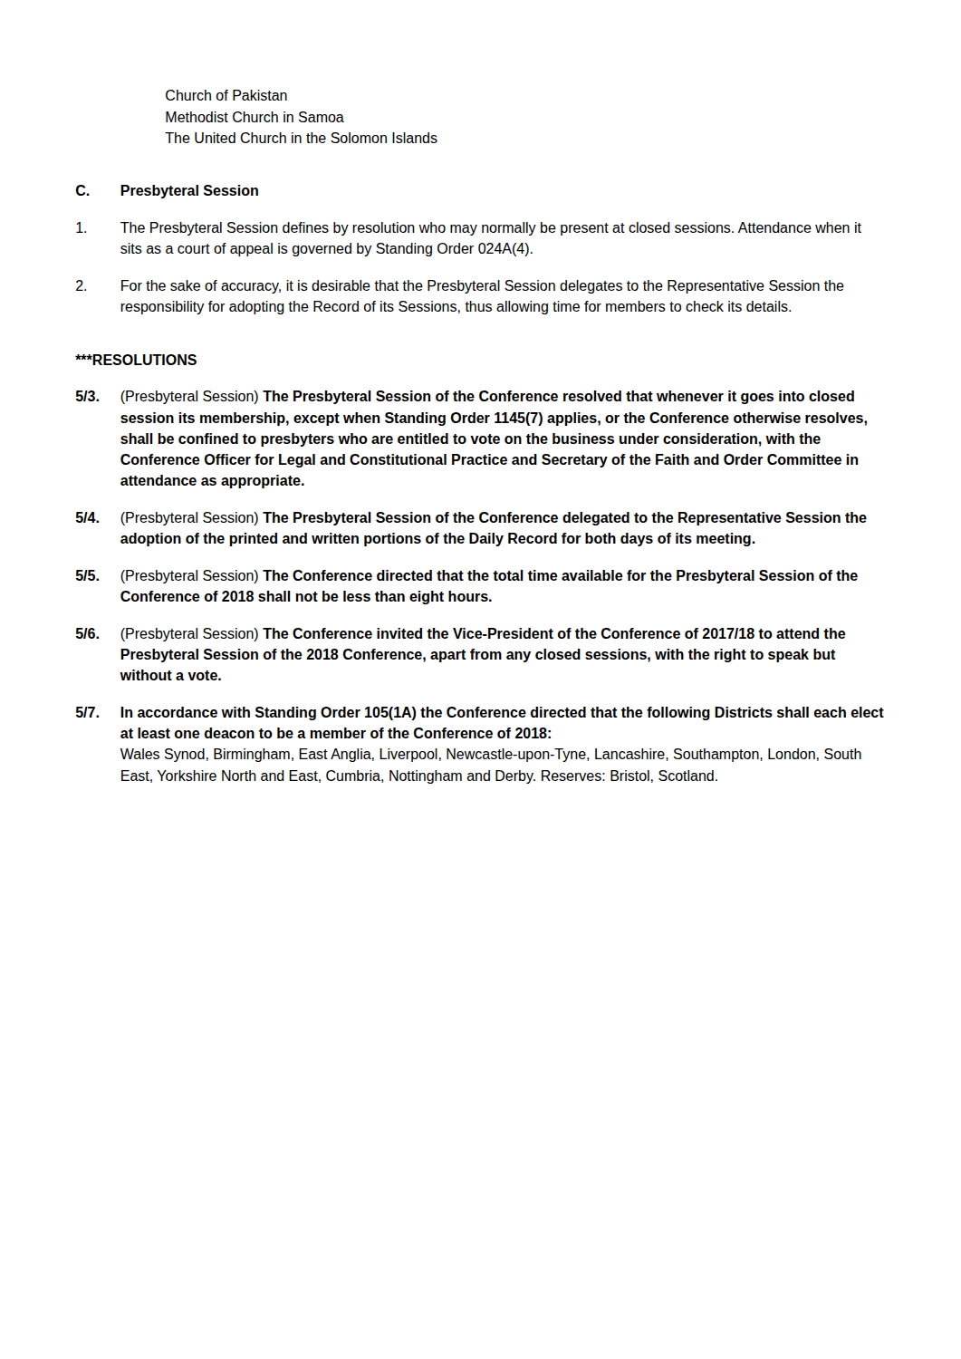Church of Pakistan
Methodist Church in Samoa
The United Church in the Solomon Islands
C. Presbyteral Session
1.
The Presbyteral Session defines by resolution who may normally be present at closed sessions. Attendance when it sits as a court of appeal is governed by Standing Order 024A(4).
2.
For the sake of accuracy, it is desirable that the Presbyteral Session delegates to the Representative Session the responsibility for adopting the Record of its Sessions, thus allowing time for members to check its details.
***RESOLUTIONS
5/3.
(Presbyteral Session) The Presbyteral Session of the Conference resolved that whenever it goes into closed session its membership, except when Standing Order 1145(7) applies, or the Conference otherwise resolves, shall be confined to presbyters who are entitled to vote on the business under consideration, with the Conference Officer for Legal and Constitutional Practice and Secretary of the Faith and Order Committee in attendance as appropriate.
5/4.
(Presbyteral Session) The Presbyteral Session of the Conference delegated to the Representative Session the adoption of the printed and written portions of the Daily Record for both days of its meeting.
5/5.
(Presbyteral Session) The Conference directed that the total time available for the Presbyteral Session of the Conference of 2018 shall not be less than eight hours.
5/6.
(Presbyteral Session) The Conference invited the Vice-President of the Conference of 2017/18 to attend the Presbyteral Session of the 2018 Conference, apart from any closed sessions, with the right to speak but without a vote.
5/7.
In accordance with Standing Order 105(1A) the Conference directed that the following Districts shall each elect at least one deacon to be a member of the Conference of 2018:
Wales Synod, Birmingham, East Anglia, Liverpool, Newcastle-upon-Tyne, Lancashire, Southampton, London, South East, Yorkshire North and East, Cumbria, Nottingham and Derby. Reserves: Bristol, Scotland.